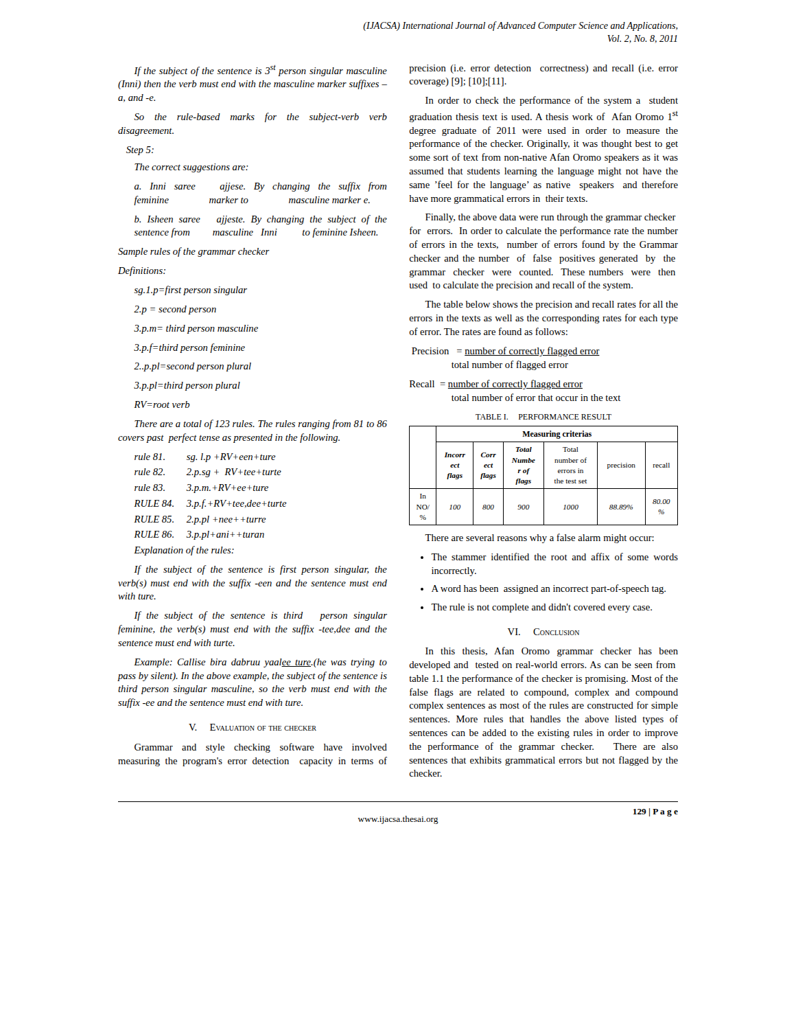(IJACSA) International Journal of Advanced Computer Science and Applications, Vol. 2, No. 8, 2011
If the subject of the sentence is 3st person singular masculine (Inni) then the verb must end with the masculine marker suffixes –a, and -e.
So the rule-based marks for the subject-verb verb disagreement.
Step 5:
The correct suggestions are:
a. Inni saree ajjese. By changing the suffix from feminine marker to masculine marker e.
b. Isheen saree ajjeste. By changing the subject of the sentence from masculine Inni to feminine Isheen.
Sample rules of the grammar checker
Definitions:
sg.1.p=first person singular
2.p = second person
3.p.m= third person masculine
3.p.f=third person feminine
2..p.pl=second person plural
3.p.pl=third person plural
RV=root verb
There are a total of 123 rules. The rules ranging from 81 to 86 covers past perfect tense as presented in the following.
rule 81. sg. l.p +RV+een+ture
rule 82. 2.p.sg + RV+tee+turte
rule 83. 3.p.m.+RV+ee+ture
RULE 84. 3.p.f.+RV+tee,dee+turte
RULE 85. 2.p.pl +nee++turre
RULE 86. 3.p.pl+ani++turan
Explanation of the rules:
If the subject of the sentence is first person singular, the verb(s) must end with the suffix -een and the sentence must end with ture.
If the subject of the sentence is third person singular feminine, the verb(s) must end with the suffix -tee,dee and the sentence must end with turte.
Example: Callise bira dabruu yaalee ture.(he was trying to pass by silent). In the above example, the subject of the sentence is third person singular masculine, so the verb must end with the suffix -ee and the sentence must end with ture.
V. Evaluation of the checker
Grammar and style checking software have involved measuring the program's error detection capacity in terms of precision (i.e. error detection correctness) and recall (i.e. error coverage) [9]; [10];[11].
In order to check the performance of the system a student graduation thesis text is used. A thesis work of Afan Oromo 1st degree graduate of 2011 were used in order to measure the performance of the checker. Originally, it was thought best to get some sort of text from non-native Afan Oromo speakers as it was assumed that students learning the language might not have the same ’feel for the language’ as native speakers and therefore have more grammatical errors in their texts.
Finally, the above data were run through the grammar checker for errors. In order to calculate the performance rate the number of errors in the texts, number of errors found by the Grammar checker and the number of false positives generated by the grammar checker were counted. These numbers were then used to calculate the precision and recall of the system.
The table below shows the precision and recall rates for all the errors in the texts as well as the corresponding rates for each type of error. The rates are found as follows:
Precision = number of correctly flagged error total number of flagged error
Recall = number of correctly flagged error total number of error that occur in the text
TABLE I. PERFORMANCE RESULT
| | Measuring criterias |
| Incorr ect flags | Corr ect flags | Total Numbe r of flags | Total number of errors in the test set | precision | recall |
| In NO/ % | 100 | 800 | 900 | 1000 | 88.89% | 80.00 % |
There are several reasons why a false alarm might occur:
The stammer identified the root and affix of some words incorrectly.
A word has been assigned an incorrect part-of-speech tag.
The rule is not complete and didn't covered every case.
VI. Conclusion
In this thesis, Afan Oromo grammar checker has been developed and tested on real-world errors. As can be seen from table 1.1 the performance of the checker is promising. Most of the false flags are related to compound, complex and compound complex sentences as most of the rules are constructed for simple sentences. More rules that handles the above listed types of sentences can be added to the existing rules in order to improve the performance of the grammar checker. There are also sentences that exhibits grammatical errors but not flagged by the checker.
129 | P a g e www.ijacsa.thesai.org